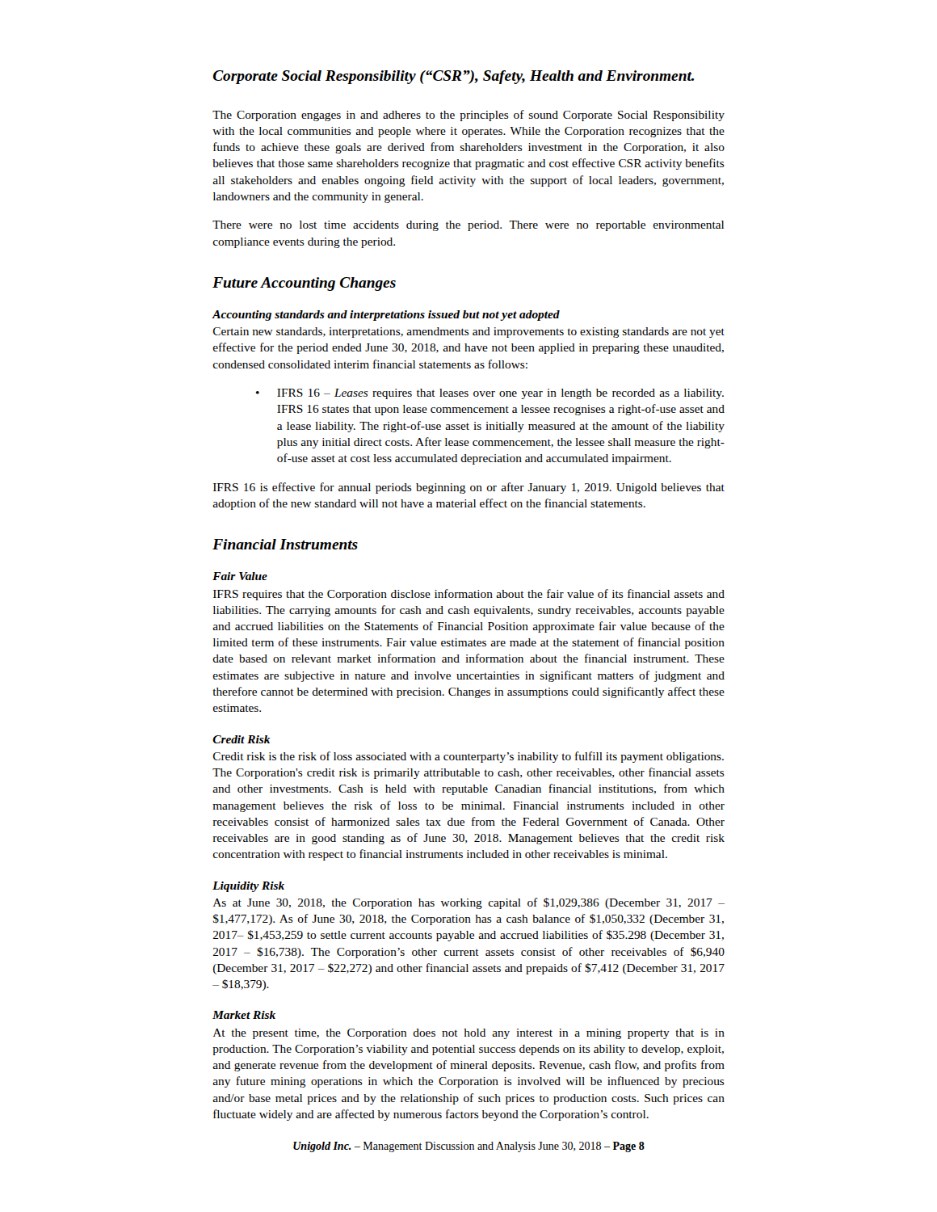Corporate Social Responsibility (“CSR”), Safety, Health and Environment.
The Corporation engages in and adheres to the principles of sound Corporate Social Responsibility with the local communities and people where it operates. While the Corporation recognizes that the funds to achieve these goals are derived from shareholders investment in the Corporation, it also believes that those same shareholders recognize that pragmatic and cost effective CSR activity benefits all stakeholders and enables ongoing field activity with the support of local leaders, government, landowners and the community in general.
There were no lost time accidents during the period. There were no reportable environmental compliance events during the period.
Future Accounting Changes
Accounting standards and interpretations issued but not yet adopted
Certain new standards, interpretations, amendments and improvements to existing standards are not yet effective for the period ended June 30, 2018, and have not been applied in preparing these unaudited, condensed consolidated interim financial statements as follows:
IFRS 16 – Leases requires that leases over one year in length be recorded as a liability. IFRS 16 states that upon lease commencement a lessee recognises a right-of-use asset and a lease liability. The right-of-use asset is initially measured at the amount of the liability plus any initial direct costs. After lease commencement, the lessee shall measure the right-of-use asset at cost less accumulated depreciation and accumulated impairment.
IFRS 16 is effective for annual periods beginning on or after January 1, 2019. Unigold believes that adoption of the new standard will not have a material effect on the financial statements.
Financial Instruments
Fair Value
IFRS requires that the Corporation disclose information about the fair value of its financial assets and liabilities. The carrying amounts for cash and cash equivalents, sundry receivables, accounts payable and accrued liabilities on the Statements of Financial Position approximate fair value because of the limited term of these instruments. Fair value estimates are made at the statement of financial position date based on relevant market information and information about the financial instrument. These estimates are subjective in nature and involve uncertainties in significant matters of judgment and therefore cannot be determined with precision. Changes in assumptions could significantly affect these estimates.
Credit Risk
Credit risk is the risk of loss associated with a counterparty’s inability to fulfill its payment obligations. The Corporation's credit risk is primarily attributable to cash, other receivables, other financial assets and other investments. Cash is held with reputable Canadian financial institutions, from which management believes the risk of loss to be minimal. Financial instruments included in other receivables consist of harmonized sales tax due from the Federal Government of Canada. Other receivables are in good standing as of June 30, 2018. Management believes that the credit risk concentration with respect to financial instruments included in other receivables is minimal.
Liquidity Risk
As at June 30, 2018, the Corporation has working capital of $1,029,386 (December 31, 2017 – $1,477,172). As of June 30, 2018, the Corporation has a cash balance of $1,050,332 (December 31, 2017– $1,453,259 to settle current accounts payable and accrued liabilities of $35.298 (December 31, 2017 – $16,738). The Corporation’s other current assets consist of other receivables of $6,940 (December 31, 2017 – $22,272) and other financial assets and prepaids of $7,412 (December 31, 2017 – $18,379).
Market Risk
At the present time, the Corporation does not hold any interest in a mining property that is in production. The Corporation’s viability and potential success depends on its ability to develop, exploit, and generate revenue from the development of mineral deposits. Revenue, cash flow, and profits from any future mining operations in which the Corporation is involved will be influenced by precious and/or base metal prices and by the relationship of such prices to production costs. Such prices can fluctuate widely and are affected by numerous factors beyond the Corporation’s control.
Unigold Inc. – Management Discussion and Analysis June 30, 2018 – Page 8